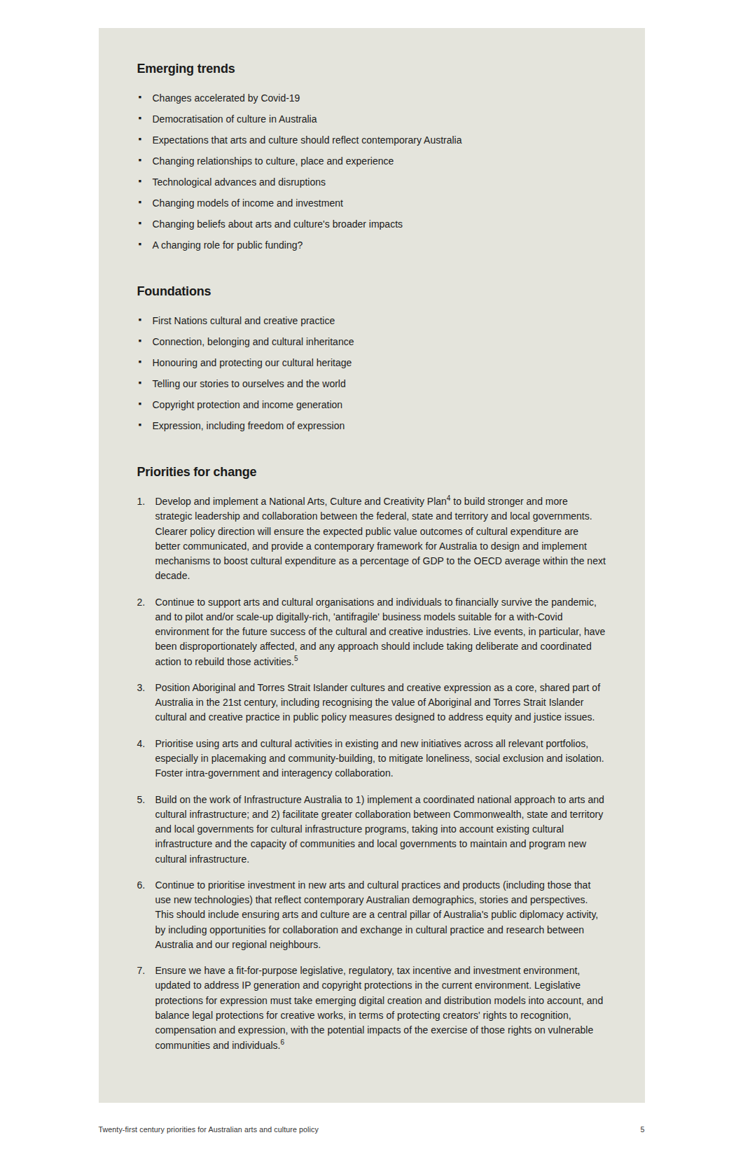Emerging trends
Changes accelerated by Covid-19
Democratisation of culture in Australia
Expectations that arts and culture should reflect contemporary Australia
Changing relationships to culture, place and experience
Technological advances and disruptions
Changing models of income and investment
Changing beliefs about arts and culture's broader impacts
A changing role for public funding?
Foundations
First Nations cultural and creative practice
Connection, belonging and cultural inheritance
Honouring and protecting our cultural heritage
Telling our stories to ourselves and the world
Copyright protection and income generation
Expression, including freedom of expression
Priorities for change
Develop and implement a National Arts, Culture and Creativity Plan4 to build stronger and more strategic leadership and collaboration between the federal, state and territory and local governments. Clearer policy direction will ensure the expected public value outcomes of cultural expenditure are better communicated, and provide a contemporary framework for Australia to design and implement mechanisms to boost cultural expenditure as a percentage of GDP to the OECD average within the next decade.
Continue to support arts and cultural organisations and individuals to financially survive the pandemic, and to pilot and/or scale-up digitally-rich, 'antifragile' business models suitable for a with-Covid environment for the future success of the cultural and creative industries. Live events, in particular, have been disproportionately affected, and any approach should include taking deliberate and coordinated action to rebuild those activities.5
Position Aboriginal and Torres Strait Islander cultures and creative expression as a core, shared part of Australia in the 21st century, including recognising the value of Aboriginal and Torres Strait Islander cultural and creative practice in public policy measures designed to address equity and justice issues.
Prioritise using arts and cultural activities in existing and new initiatives across all relevant portfolios, especially in placemaking and community-building, to mitigate loneliness, social exclusion and isolation. Foster intra-government and interagency collaboration.
Build on the work of Infrastructure Australia to 1) implement a coordinated national approach to arts and cultural infrastructure; and 2) facilitate greater collaboration between Commonwealth, state and territory and local governments for cultural infrastructure programs, taking into account existing cultural infrastructure and the capacity of communities and local governments to maintain and program new cultural infrastructure.
Continue to prioritise investment in new arts and cultural practices and products (including those that use new technologies) that reflect contemporary Australian demographics, stories and perspectives. This should include ensuring arts and culture are a central pillar of Australia's public diplomacy activity, by including opportunities for collaboration and exchange in cultural practice and research between Australia and our regional neighbours.
Ensure we have a fit-for-purpose legislative, regulatory, tax incentive and investment environment, updated to address IP generation and copyright protections in the current environment. Legislative protections for expression must take emerging digital creation and distribution models into account, and balance legal protections for creative works, in terms of protecting creators' rights to recognition, compensation and expression, with the potential impacts of the exercise of those rights on vulnerable communities and individuals.6
Twenty-first century priorities for Australian arts and culture policy 5